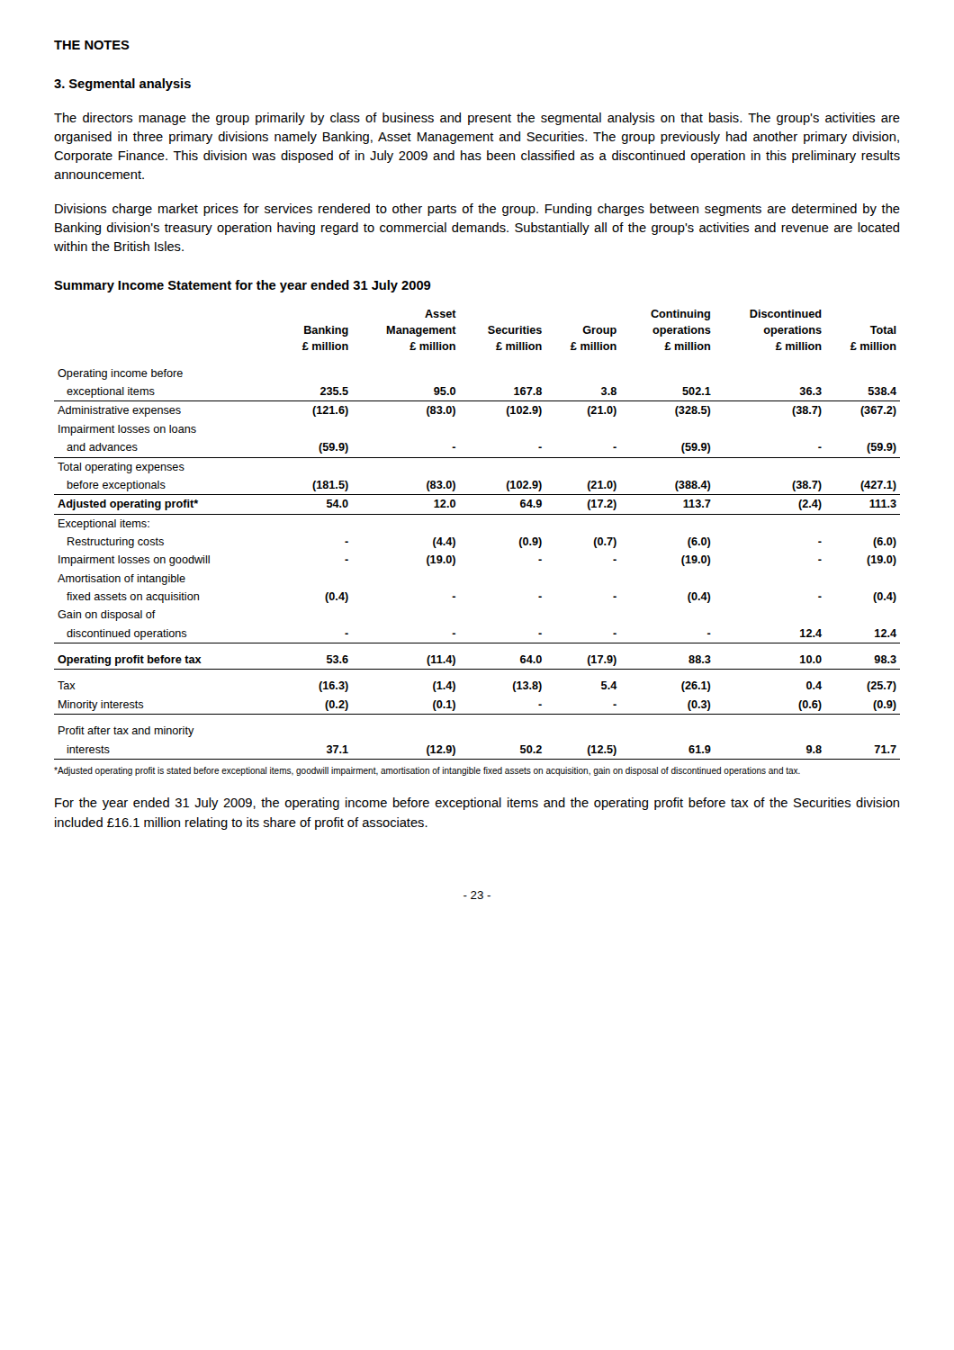THE NOTES
3. Segmental analysis
The directors manage the group primarily by class of business and present the segmental analysis on that basis. The group's activities are organised in three primary divisions namely Banking, Asset Management and Securities. The group previously had another primary division, Corporate Finance. This division was disposed of in July 2009 and has been classified as a discontinued operation in this preliminary results announcement.
Divisions charge market prices for services rendered to other parts of the group. Funding charges between segments are determined by the Banking division's treasury operation having regard to commercial demands. Substantially all of the group's activities and revenue are located within the British Isles.
Summary Income Statement for the year ended 31 July 2009
| | Banking £ million | Asset Management £ million | Securities £ million | Group £ million | Continuing operations £ million | Discontinued operations £ million | Total £ million |
| --- | --- | --- | --- | --- | --- | --- | --- |
| Operating income before | | | | | | | |
| exceptional items | 235.5 | 95.0 | 167.8 | 3.8 | 502.1 | 36.3 | 538.4 |
| Administrative expenses | (121.6) | (83.0) | (102.9) | (21.0) | (328.5) | (38.7) | (367.2) |
| Impairment losses on loans | | | | | | | |
| and advances | (59.9) | - | - | - | (59.9) | - | (59.9) |
| Total operating expenses | | | | | | | |
| before exceptionals | (181.5) | (83.0) | (102.9) | (21.0) | (388.4) | (38.7) | (427.1) |
| Adjusted operating profit* | 54.0 | 12.0 | 64.9 | (17.2) | 113.7 | (2.4) | 111.3 |
| Exceptional items: | | | | | | | |
| Restructuring costs | - | (4.4) | (0.9) | (0.7) | (6.0) | - | (6.0) |
| Impairment losses on goodwill | - | (19.0) | - | - | (19.0) | - | (19.0) |
| Amortisation of intangible | | | | | | | |
| fixed assets on acquisition | (0.4) | - | - | - | (0.4) | - | (0.4) |
| Gain on disposal of | | | | | | | |
| discontinued operations | - | - | - | - | - | 12.4 | 12.4 |
| Operating profit before tax | 53.6 | (11.4) | 64.0 | (17.9) | 88.3 | 10.0 | 98.3 |
| Tax | (16.3) | (1.4) | (13.8) | 5.4 | (26.1) | 0.4 | (25.7) |
| Minority interests | (0.2) | (0.1) | - | - | (0.3) | (0.6) | (0.9) |
| Profit after tax and minority | | | | | | | |
| interests | 37.1 | (12.9) | 50.2 | (12.5) | 61.9 | 9.8 | 71.7 |
*Adjusted operating profit is stated before exceptional items, goodwill impairment, amortisation of intangible fixed assets on acquisition, gain on disposal of discontinued operations and tax.
For the year ended 31 July 2009, the operating income before exceptional items and the operating profit before tax of the Securities division included £16.1 million relating to its share of profit of associates.
- 23 -